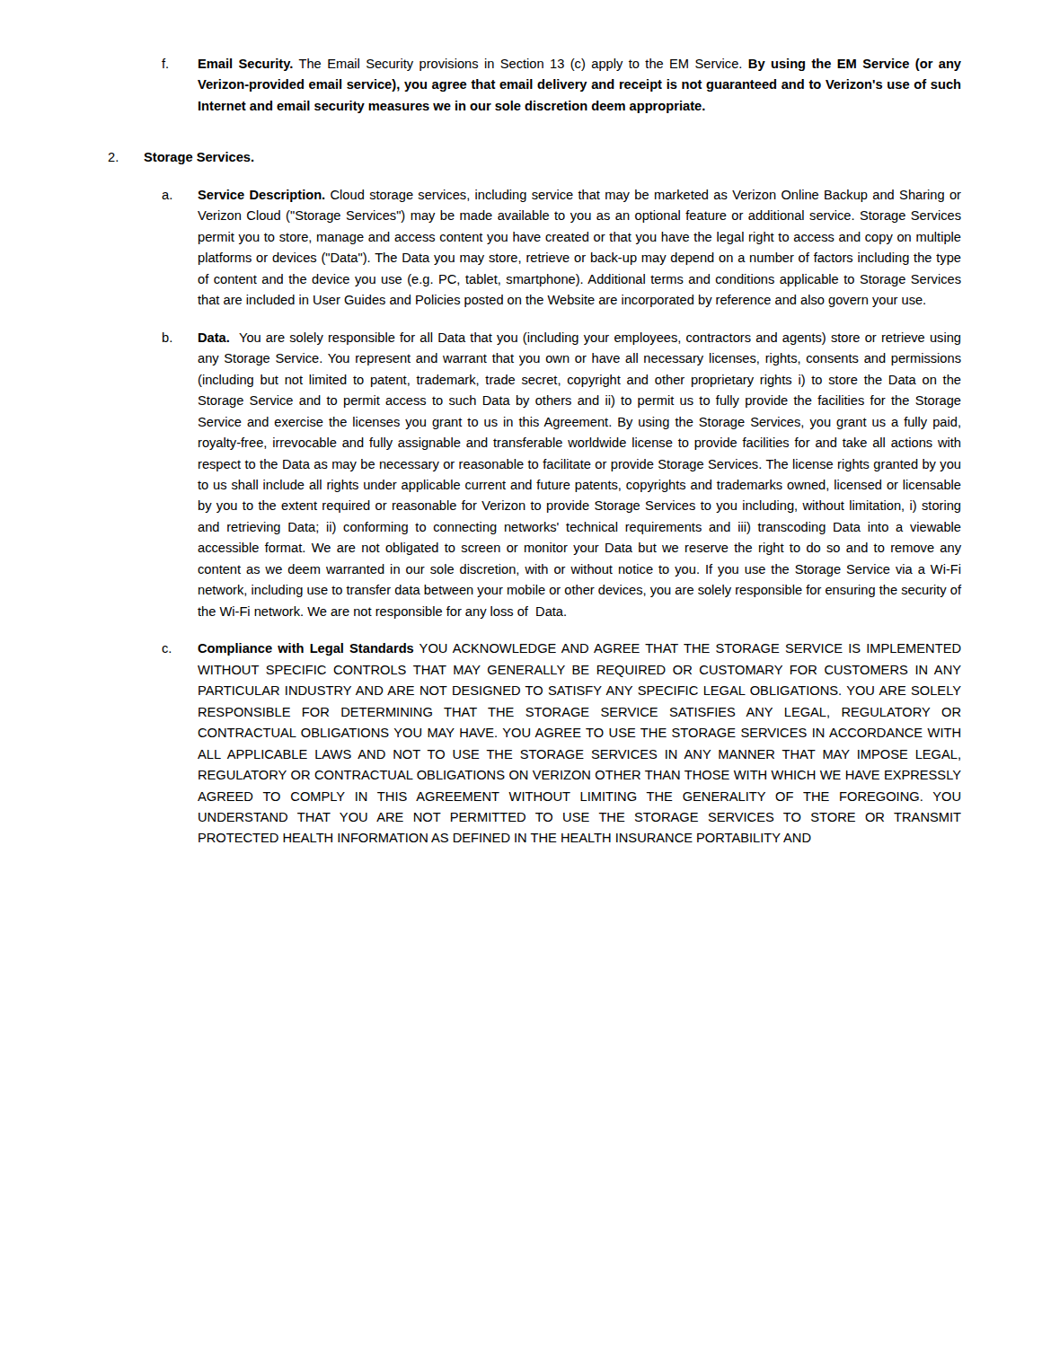f.
Email Security. The Email Security provisions in Section 13 (c) apply to the EM Service. By using the EM Service (or any Verizon-provided email service), you agree that email delivery and receipt is not guaranteed and to Verizon's use of such Internet and email security measures we in our sole discretion deem appropriate.
2.
Storage Services.
a.
Service Description. Cloud storage services, including service that may be marketed as Verizon Online Backup and Sharing or Verizon Cloud ("Storage Services") may be made available to you as an optional feature or additional service. Storage Services permit you to store, manage and access content you have created or that you have the legal right to access and copy on multiple platforms or devices ("Data"). The Data you may store, retrieve or back-up may depend on a number of factors including the type of content and the device you use (e.g. PC, tablet, smartphone). Additional terms and conditions applicable to Storage Services that are included in User Guides and Policies posted on the Website are incorporated by reference and also govern your use.
b.
Data. You are solely responsible for all Data that you (including your employees, contractors and agents) store or retrieve using any Storage Service. You represent and warrant that you own or have all necessary licenses, rights, consents and permissions (including but not limited to patent, trademark, trade secret, copyright and other proprietary rights i) to store the Data on the Storage Service and to permit access to such Data by others and ii) to permit us to fully provide the facilities for the Storage Service and exercise the licenses you grant to us in this Agreement. By using the Storage Services, you grant us a fully paid, royalty-free, irrevocable and fully assignable and transferable worldwide license to provide facilities for and take all actions with respect to the Data as may be necessary or reasonable to facilitate or provide Storage Services. The license rights granted by you to us shall include all rights under applicable current and future patents, copyrights and trademarks owned, licensed or licensable by you to the extent required or reasonable for Verizon to provide Storage Services to you including, without limitation, i) storing and retrieving Data; ii) conforming to connecting networks' technical requirements and iii) transcoding Data into a viewable accessible format. We are not obligated to screen or monitor your Data but we reserve the right to do so and to remove any content as we deem warranted in our sole discretion, with or without notice to you. If you use the Storage Service via a Wi-Fi network, including use to transfer data between your mobile or other devices, you are solely responsible for ensuring the security of the Wi-Fi network. We are not responsible for any loss of Data.
c.
Compliance with Legal Standards YOU ACKNOWLEDGE AND AGREE THAT THE STORAGE SERVICE IS IMPLEMENTED WITHOUT SPECIFIC CONTROLS THAT MAY GENERALLY BE REQUIRED OR CUSTOMARY FOR CUSTOMERS IN ANY PARTICULAR INDUSTRY AND ARE NOT DESIGNED TO SATISFY ANY SPECIFIC LEGAL OBLIGATIONS. YOU ARE SOLELY RESPONSIBLE FOR DETERMINING THAT THE STORAGE SERVICE SATISFIES ANY LEGAL, REGULATORY OR CONTRACTUAL OBLIGATIONS YOU MAY HAVE. YOU AGREE TO USE THE STORAGE SERVICES IN ACCORDANCE WITH ALL APPLICABLE LAWS AND NOT TO USE THE STORAGE SERVICES IN ANY MANNER THAT MAY IMPOSE LEGAL, REGULATORY OR CONTRACTUAL OBLIGATIONS ON VERIZON OTHER THAN THOSE WITH WHICH WE HAVE EXPRESSLY AGREED TO COMPLY IN THIS AGREEMENT WITHOUT LIMITING THE GENERALITY OF THE FOREGOING. YOU UNDERSTAND THAT YOU ARE NOT PERMITTED TO USE THE STORAGE SERVICES TO STORE OR TRANSMIT PROTECTED HEALTH INFORMATION AS DEFINED IN THE HEALTH INSURANCE PORTABILITY AND